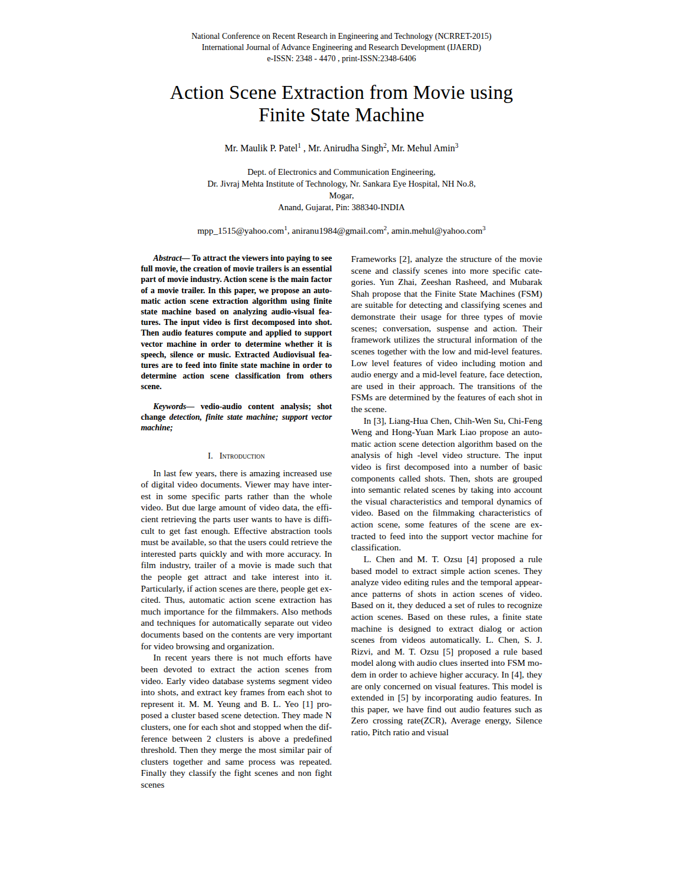National Conference on Recent Research in Engineering and Technology (NCRRET-2015)
International Journal of Advance Engineering and Research Development (IJAERD)
e-ISSN: 2348 - 4470 , print-ISSN:2348-6406
Action Scene Extraction from Movie using
Finite State Machine
Mr. Maulik P. Patel1 , Mr. Anirudha Singh2, Mr. Mehul Amin3
Dept. of Electronics and Communication Engineering,
Dr. Jivraj Mehta Institute of Technology, Nr. Sankara Eye Hospital, NH No.8,
Mogar,
Anand, Gujarat, Pin: 388340-INDIA
mpp_1515@yahoo.com1, aniranu1984@gmail.com2, amin.mehul@yahoo.com3
Abstract— To attract the viewers into paying to see full movie, the creation of movie trailers is an essential part of movie industry. Action scene is the main factor of a movie trailer. In this paper, we propose an automatic action scene extraction algorithm using finite state machine based on analyzing audio-visual features. The input video is first decomposed into shot. Then audio features compute and applied to support vector machine in order to determine whether it is speech, silence or music. Extracted Audiovisual features are to feed into finite state machine in order to determine action scene classification from others scene.
Keywords— vedio-audio content analysis; shot change detection, finite state machine; support vector machine;
I. Introduction
In last few years, there is amazing increased use of digital video documents. Viewer may have interest in some specific parts rather than the whole video. But due large amount of video data, the efficient retrieving the parts user wants to have is difficult to get fast enough. Effective abstraction tools must be available, so that the users could retrieve the interested parts quickly and with more accuracy. In film industry, trailer of a movie is made such that the people get attract and take interest into it. Particularly, if action scenes are there, people get excited. Thus, automatic action scene extraction has much importance for the filmmakers. Also methods and techniques for automatically separate out video documents based on the contents are very important for video browsing and organization.
In recent years there is not much efforts have been devoted to extract the action scenes from video. Early video database systems segment video into shots, and extract key frames from each shot to represent it. M. M. Yeung and B. L. Yeo [1] proposed a cluster based scene detection. They made N clusters, one for each shot and stopped when the difference between 2 clusters is above a predefined threshold. Then they merge the most similar pair of clusters together and same process was repeated. Finally they classify the fight scenes and non fight scenes
Frameworks [2], analyze the structure of the movie scene and classify scenes into more specific categories. Yun Zhai, Zeeshan Rasheed, and Mubarak Shah propose that the Finite State Machines (FSM) are suitable for detecting and classifying scenes and demonstrate their usage for three types of movie scenes; conversation, suspense and action. Their framework utilizes the structural information of the scenes together with the low and mid-level features. Low level features of video including motion and audio energy and a mid-level feature, face detection, are used in their approach. The transitions of the FSMs are determined by the features of each shot in the scene.
In [3], Liang-Hua Chen, Chih-Wen Su, Chi-Feng Weng and Hong-Yuan Mark Liao propose an automatic action scene detection algorithm based on the analysis of high -level video structure. The input video is first decomposed into a number of basic components called shots. Then, shots are grouped into semantic related scenes by taking into account the visual characteristics and temporal dynamics of video. Based on the filmmaking characteristics of action scene, some features of the scene are extracted to feed into the support vector machine for classification.
L. Chen and M. T. Ozsu [4] proposed a rule based model to extract simple action scenes. They analyze video editing rules and the temporal appearance patterns of shots in action scenes of video. Based on it, they deduced a set of rules to recognize action scenes. Based on these rules, a finite state machine is designed to extract dialog or action scenes from videos automatically. L. Chen, S. J. Rizvi, and M. T. Ozsu [5] proposed a rule based model along with audio clues inserted into FSM modem in order to achieve higher accuracy. In [4], they are only concerned on visual features. This model is extended in [5] by incorporating audio features. In this paper, we have find out audio features such as Zero crossing rate(ZCR), Average energy, Silence ratio, Pitch ratio and visual